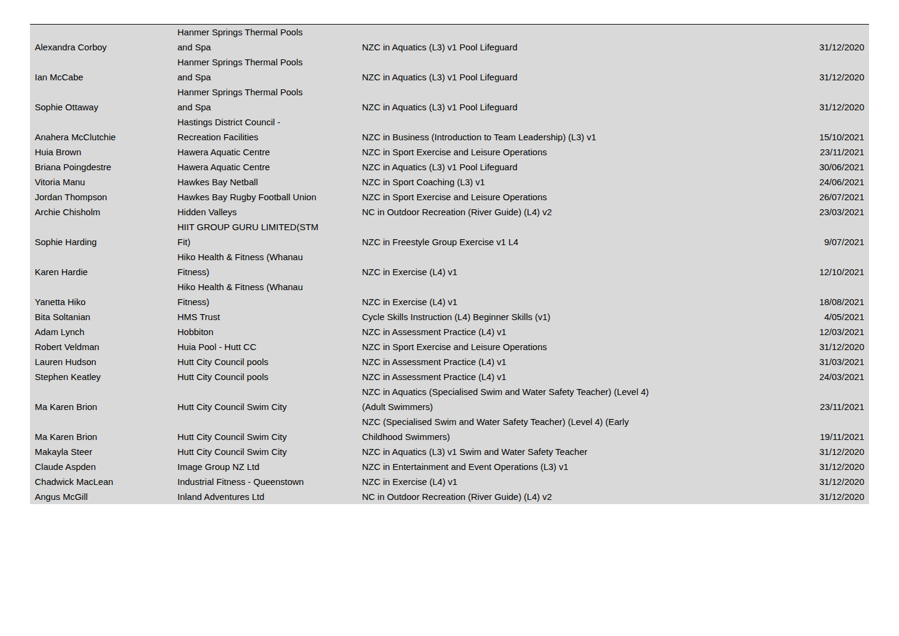| | Hanmer Springs Thermal Pools | | |
| Alexandra Corboy | and Spa | NZC in Aquatics (L3) v1 Pool Lifeguard | 31/12/2020 |
| | Hanmer Springs Thermal Pools | | |
| Ian McCabe | and Spa | NZC in Aquatics (L3) v1 Pool Lifeguard | 31/12/2020 |
| | Hanmer Springs Thermal Pools | | |
| Sophie Ottaway | and Spa | NZC in Aquatics (L3) v1 Pool Lifeguard | 31/12/2020 |
| | Hastings District Council - | | |
| Anahera McClutchie | Recreation Facilities | NZC in Business (Introduction to Team Leadership) (L3) v1 | 15/10/2021 |
| Huia Brown | Hawera Aquatic Centre | NZC in Sport Exercise and Leisure Operations | 23/11/2021 |
| Briana Poingdestre | Hawera Aquatic Centre | NZC in Aquatics (L3) v1 Pool Lifeguard | 30/06/2021 |
| Vitoria Manu | Hawkes Bay Netball | NZC in Sport Coaching (L3) v1 | 24/06/2021 |
| Jordan Thompson | Hawkes Bay Rugby Football Union | NZC in Sport Exercise and Leisure Operations | 26/07/2021 |
| Archie Chisholm | Hidden Valleys | NC in Outdoor Recreation (River Guide) (L4) v2 | 23/03/2021 |
| | HIIT GROUP GURU LIMITED(STM | | |
| Sophie Harding | Fit) | NZC in Freestyle Group Exercise v1 L4 | 9/07/2021 |
| | Hiko Health & Fitness (Whanau | | |
| Karen Hardie | Fitness) | NZC in Exercise (L4) v1 | 12/10/2021 |
| | Hiko Health & Fitness (Whanau | | |
| Yanetta Hiko | Fitness) | NZC in Exercise (L4) v1 | 18/08/2021 |
| Bita Soltanian | HMS Trust | Cycle Skills Instruction (L4) Beginner Skills (v1) | 4/05/2021 |
| Adam Lynch | Hobbiton | NZC in Assessment Practice (L4) v1 | 12/03/2021 |
| Robert Veldman | Huia Pool - Hutt CC | NZC in Sport Exercise and Leisure Operations | 31/12/2020 |
| Lauren Hudson | Hutt City Council pools | NZC in Assessment Practice (L4) v1 | 31/03/2021 |
| Stephen Keatley | Hutt City Council pools | NZC in Assessment Practice (L4) v1 | 24/03/2021 |
| | | NZC in Aquatics (Specialised Swim and Water Safety Teacher) (Level 4) | |
| Ma Karen Brion | Hutt City Council Swim City | (Adult Swimmers) | 23/11/2021 |
| | | NZC (Specialised Swim and Water Safety Teacher) (Level 4) (Early | |
| Ma Karen Brion | Hutt City Council Swim City | Childhood Swimmers) | 19/11/2021 |
| Makayla Steer | Hutt City Council Swim City | NZC in Aquatics (L3) v1 Swim and Water Safety Teacher | 31/12/2020 |
| Claude Aspden | Image Group NZ Ltd | NZC in Entertainment and Event Operations (L3) v1 | 31/12/2020 |
| Chadwick MacLean | Industrial Fitness - Queenstown | NZC in Exercise (L4) v1 | 31/12/2020 |
| Angus McGill | Inland Adventures Ltd | NC in Outdoor Recreation (River Guide) (L4) v2 | 31/12/2020 |